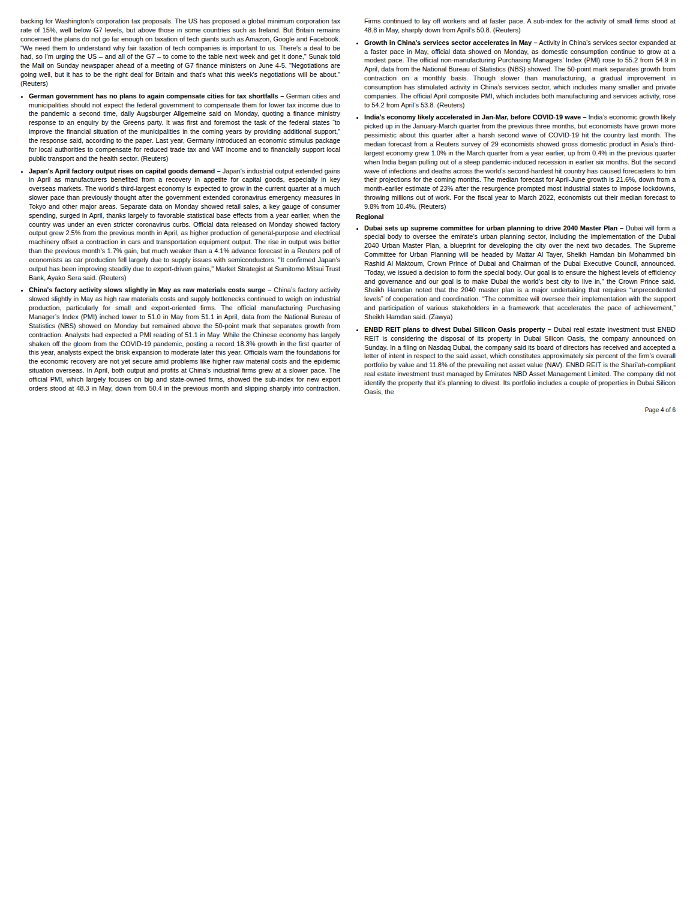backing for Washington's corporation tax proposals. The US has proposed a global minimum corporation tax rate of 15%, well below G7 levels, but above those in some countries such as Ireland. But Britain remains concerned the plans do not go far enough on taxation of tech giants such as Amazon, Google and Facebook. "We need them to understand why fair taxation of tech companies is important to us. There's a deal to be had, so I'm urging the US – and all of the G7 – to come to the table next week and get it done," Sunak told the Mail on Sunday newspaper ahead of a meeting of G7 finance ministers on June 4-5. "Negotiations are going well, but it has to be the right deal for Britain and that's what this week's negotiations will be about." (Reuters)
German government has no plans to again compensate cities for tax shortfalls – German cities and municipalities should not expect the federal government to compensate them for lower tax income due to the pandemic a second time, daily Augsburger Allgemeine said on Monday, quoting a finance ministry response to an enquiry by the Greens party. It was first and foremost the task of the federal states “to improve the financial situation of the municipalities in the coming years by providing additional support,” the response said, according to the paper. Last year, Germany introduced an economic stimulus package for local authorities to compensate for reduced trade tax and VAT income and to financially support local public transport and the health sector. (Reuters)
Japan's April factory output rises on capital goods demand – Japan's industrial output extended gains in April as manufacturers benefited from a recovery in appetite for capital goods, especially in key overseas markets. The world's third-largest economy is expected to grow in the current quarter at a much slower pace than previously thought after the government extended coronavirus emergency measures in Tokyo and other major areas. Separate data on Monday showed retail sales, a key gauge of consumer spending, surged in April, thanks largely to favorable statistical base effects from a year earlier, when the country was under an even stricter coronavirus curbs. Official data released on Monday showed factory output grew 2.5% from the previous month in April, as higher production of general-purpose and electrical machinery offset a contraction in cars and transportation equipment output. The rise in output was better than the previous month's 1.7% gain, but much weaker than a 4.1% advance forecast in a Reuters poll of economists as car production fell largely due to supply issues with semiconductors. "It confirmed Japan's output has been improving steadily due to export-driven gains," Market Strategist at Sumitomo Mitsui Trust Bank, Ayako Sera said. (Reuters)
China's factory activity slows slightly in May as raw materials costs surge – China’s factory activity slowed slightly in May as high raw materials costs and supply bottlenecks continued to weigh on industrial production, particularly for small and export-oriented firms. The official manufacturing Purchasing Manager’s Index (PMI) inched lower to 51.0 in May from 51.1 in April, data from the National Bureau of Statistics (NBS) showed on Monday but remained above the 50-point mark that separates growth from contraction. Analysts had expected a PMI reading of 51.1 in May. While the Chinese economy has largely shaken off the gloom from the COVID-19 pandemic, posting a record 18.3% growth in the first quarter of this year, analysts expect the brisk expansion to moderate later this year. Officials warn the foundations for the economic recovery are not yet secure amid problems like higher raw material costs and the epidemic situation overseas. In April, both output and profits at China’s industrial firms grew at a slower pace. The official PMI, which largely focuses on big and state-owned firms, showed the sub-index for new export orders stood at 48.3 in May, down from 50.4 in the previous month and slipping sharply into contraction. Firms continued to lay off workers and at faster pace. A sub-index for the activity of small firms stood at 48.8 in May, sharply down from April’s 50.8. (Reuters)
Growth in China's services sector accelerates in May – Activity in China’s services sector expanded at a faster pace in May, official data showed on Monday, as domestic consumption continue to grow at a modest pace. The official non-manufacturing Purchasing Managers’ Index (PMI) rose to 55.2 from 54.9 in April, data from the National Bureau of Statistics (NBS) showed. The 50-point mark separates growth from contraction on a monthly basis. Though slower than manufacturing, a gradual improvement in consumption has stimulated activity in China’s services sector, which includes many smaller and private companies. The official April composite PMI, which includes both manufacturing and services activity, rose to 54.2 from April’s 53.8. (Reuters)
India's economy likely accelerated in Jan-Mar, before COVID-19 wave – India’s economic growth likely picked up in the January-March quarter from the previous three months, but economists have grown more pessimistic about this quarter after a harsh second wave of COVID-19 hit the country last month. The median forecast from a Reuters survey of 29 economists showed gross domestic product in Asia’s third-largest economy grew 1.0% in the March quarter from a year earlier, up from 0.4% in the previous quarter when India began pulling out of a steep pandemic-induced recession in earlier six months. But the second wave of infections and deaths across the world’s second-hardest hit country has caused forecasters to trim their projections for the coming months. The median forecast for April-June growth is 21.6%, down from a month-earlier estimate of 23% after the resurgence prompted most industrial states to impose lockdowns, throwing millions out of work. For the fiscal year to March 2022, economists cut their median forecast to 9.8% from 10.4%. (Reuters)
Regional
Dubai sets up supreme committee for urban planning to drive 2040 Master Plan – Dubai will form a special body to oversee the emirate’s urban planning sector, including the implementation of the Dubai 2040 Urban Master Plan, a blueprint for developing the city over the next two decades. The Supreme Committee for Urban Planning will be headed by Mattar Al Tayer, Sheikh Hamdan bin Mohammed bin Rashid Al Maktoum, Crown Prince of Dubai and Chairman of the Dubai Executive Council, announced. “Today, we issued a decision to form the special body. Our goal is to ensure the highest levels of efficiency and governance and our goal is to make Dubai the world’s best city to live in,” the Crown Prince said. Sheikh Hamdan noted that the 2040 master plan is a major undertaking that requires “unprecedented levels” of cooperation and coordination. “The committee will oversee their implementation with the support and participation of various stakeholders in a framework that accelerates the pace of achievement,” Sheikh Hamdan said. (Zawya)
ENBD REIT plans to divest Dubai Silicon Oasis property – Dubai real estate investment trust ENBD REIT is considering the disposal of its property in Dubai Silicon Oasis, the company announced on Sunday. In a filing on Nasdaq Dubai, the company said its board of directors has received and accepted a letter of intent in respect to the said asset, which constitutes approximately six percent of the firm’s overall portfolio by value and 11.8% of the prevailing net asset value (NAV). ENBD REIT is the Shari’ah-compliant real estate investment trust managed by Emirates NBD Asset Management Limited. The company did not identify the property that it’s planning to divest. Its portfolio includes a couple of properties in Dubai Silicon Oasis, the
Page 4 of 6